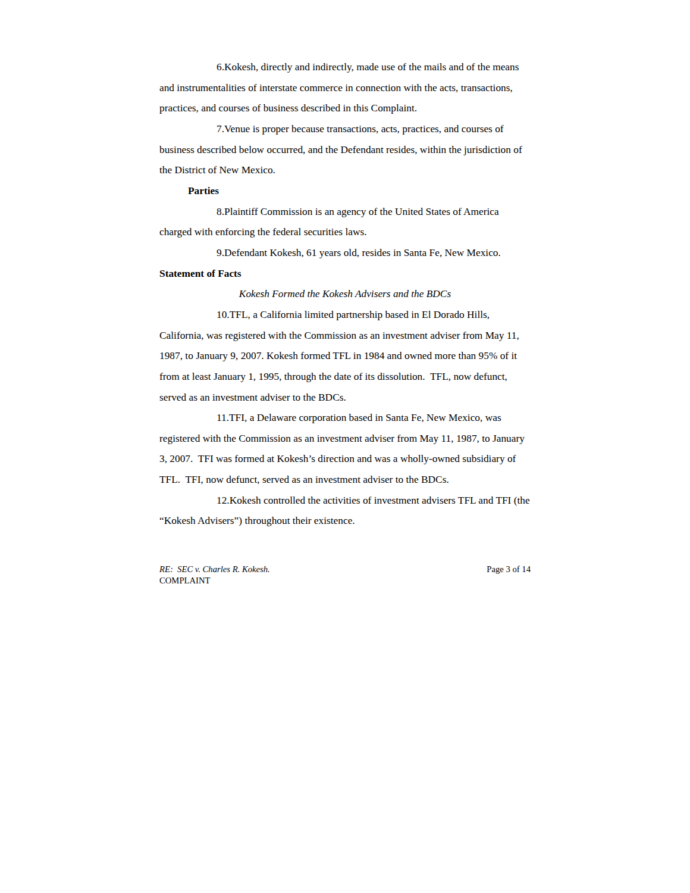6. Kokesh, directly and indirectly, made use of the mails and of the means and instrumentalities of interstate commerce in connection with the acts, transactions, practices, and courses of business described in this Complaint.
7. Venue is proper because transactions, acts, practices, and courses of business described below occurred, and the Defendant resides, within the jurisdiction of the District of New Mexico.
Parties
8. Plaintiff Commission is an agency of the United States of America charged with enforcing the federal securities laws.
9. Defendant Kokesh, 61 years old, resides in Santa Fe, New Mexico.
Statement of Facts
Kokesh Formed the Kokesh Advisers and the BDCs
10. TFL, a California limited partnership based in El Dorado Hills, California, was registered with the Commission as an investment adviser from May 11, 1987, to January 9, 2007. Kokesh formed TFL in 1984 and owned more than 95% of it from at least January 1, 1995, through the date of its dissolution. TFL, now defunct, served as an investment adviser to the BDCs.
11. TFI, a Delaware corporation based in Santa Fe, New Mexico, was registered with the Commission as an investment adviser from May 11, 1987, to January 3, 2007. TFI was formed at Kokesh’s direction and was a wholly-owned subsidiary of TFL. TFI, now defunct, served as an investment adviser to the BDCs.
12. Kokesh controlled the activities of investment advisers TFL and TFI (the “Kokesh Advisers”) throughout their existence.
RE: SEC v. Charles R. Kokesh.
COMPLAINT
Page 3 of 14